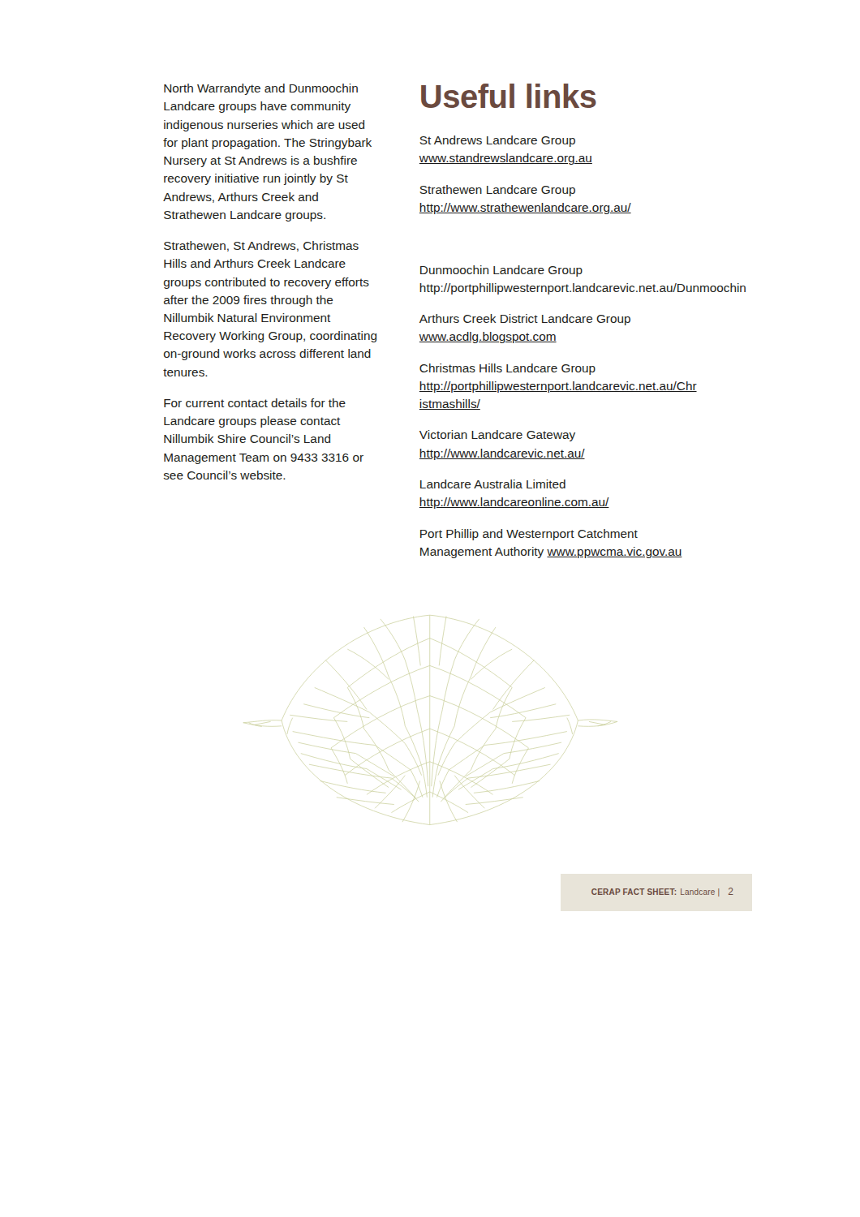North Warrandyte and Dunmoochin Landcare groups have community indigenous nurseries which are used for plant propagation. The Stringybark Nursery at St Andrews is a bushfire recovery initiative run jointly by St Andrews, Arthurs Creek and Strathewen Landcare groups.
Strathewen, St Andrews, Christmas Hills and Arthurs Creek Landcare groups contributed to recovery efforts after the 2009 fires through the Nillumbik Natural Environment Recovery Working Group, coordinating on-ground works across different land tenures.
For current contact details for the Landcare groups please contact Nillumbik Shire Council’s Land Management Team on 9433 3316 or see Council’s website.
Useful links
St Andrews Landcare Group
www.standrewslandcare.org.au
Strathewen Landcare Group
http://www.strathewenlandcare.org.au/
Dunmoochin Landcare Group
http://portphillipwesternport.landcarevic.net.au/Dunmoochin
Arthurs Creek District Landcare Group
www.acdlg.blogspot.com
Christmas Hills Landcare Group
http://portphillipwesternport.landcarevic.net.au/Christmashills/
Victorian Landcare Gateway
http://www.landcarevic.net.au/
Landcare Australia Limited
http://www.landcareonline.com.au/
Port Phillip and Westernport Catchment Management Authority www.ppwcma.vic.gov.au
CERAP FACT SHEET: Landcare |2